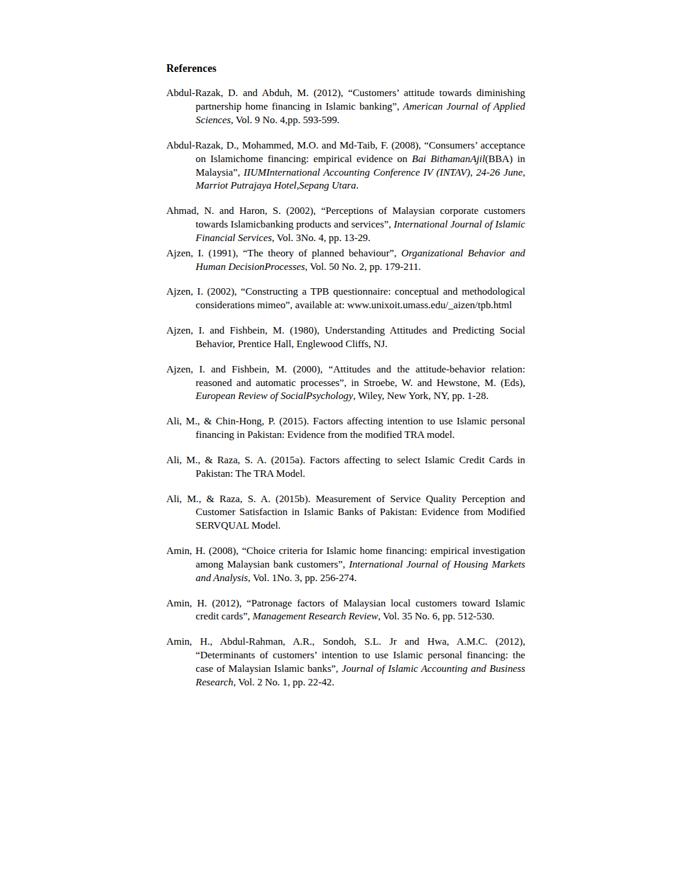References
Abdul-Razak, D. and Abduh, M. (2012), “Customers’ attitude towards diminishing partnership home financing in Islamic banking”, American Journal of Applied Sciences, Vol. 9 No. 4,pp. 593-599.
Abdul-Razak, D., Mohammed, M.O. and Md-Taib, F. (2008), “Consumers’ acceptance on Islamichome financing: empirical evidence on Bai BithamanAjil(BBA) in Malaysia”, IIUMInternational Accounting Conference IV (INTAV), 24-26 June, Marriot Putrajaya Hotel,Sepang Utara.
Ahmad, N. and Haron, S. (2002), “Perceptions of Malaysian corporate customers towards Islamicbanking products and services”, International Journal of Islamic Financial Services, Vol. 3No. 4, pp. 13-29.
Ajzen, I. (1991), “The theory of planned behaviour”, Organizational Behavior and Human DecisionProcesses, Vol. 50 No. 2, pp. 179-211.
Ajzen, I. (2002), “Constructing a TPB questionnaire: conceptual and methodological considerations mimeo”, available at: www.unixoit.umass.edu/_aizen/tpb.html
Ajzen, I. and Fishbein, M. (1980), Understanding Attitudes and Predicting Social Behavior, Prentice Hall, Englewood Cliffs, NJ.
Ajzen, I. and Fishbein, M. (2000), “Attitudes and the attitude-behavior relation: reasoned and automatic processes”, in Stroebe, W. and Hewstone, M. (Eds), European Review of SocialPsychology, Wiley, New York, NY, pp. 1-28.
Ali, M., & Chin-Hong, P. (2015). Factors affecting intention to use Islamic personal financing in Pakistan: Evidence from the modified TRA model.
Ali, M., & Raza, S. A. (2015a). Factors affecting to select Islamic Credit Cards in Pakistan: The TRA Model.
Ali, M., & Raza, S. A. (2015b). Measurement of Service Quality Perception and Customer Satisfaction in Islamic Banks of Pakistan: Evidence from Modified SERVQUAL Model.
Amin, H. (2008), “Choice criteria for Islamic home financing: empirical investigation among Malaysian bank customers”, International Journal of Housing Markets and Analysis, Vol. 1No. 3, pp. 256-274.
Amin, H. (2012), “Patronage factors of Malaysian local customers toward Islamic credit cards”, Management Research Review, Vol. 35 No. 6, pp. 512-530.
Amin, H., Abdul-Rahman, A.R., Sondoh, S.L. Jr and Hwa, A.M.C. (2012), “Determinants of customers’ intention to use Islamic personal financing: the case of Malaysian Islamic banks”, Journal of Islamic Accounting and Business Research, Vol. 2 No. 1, pp. 22-42.